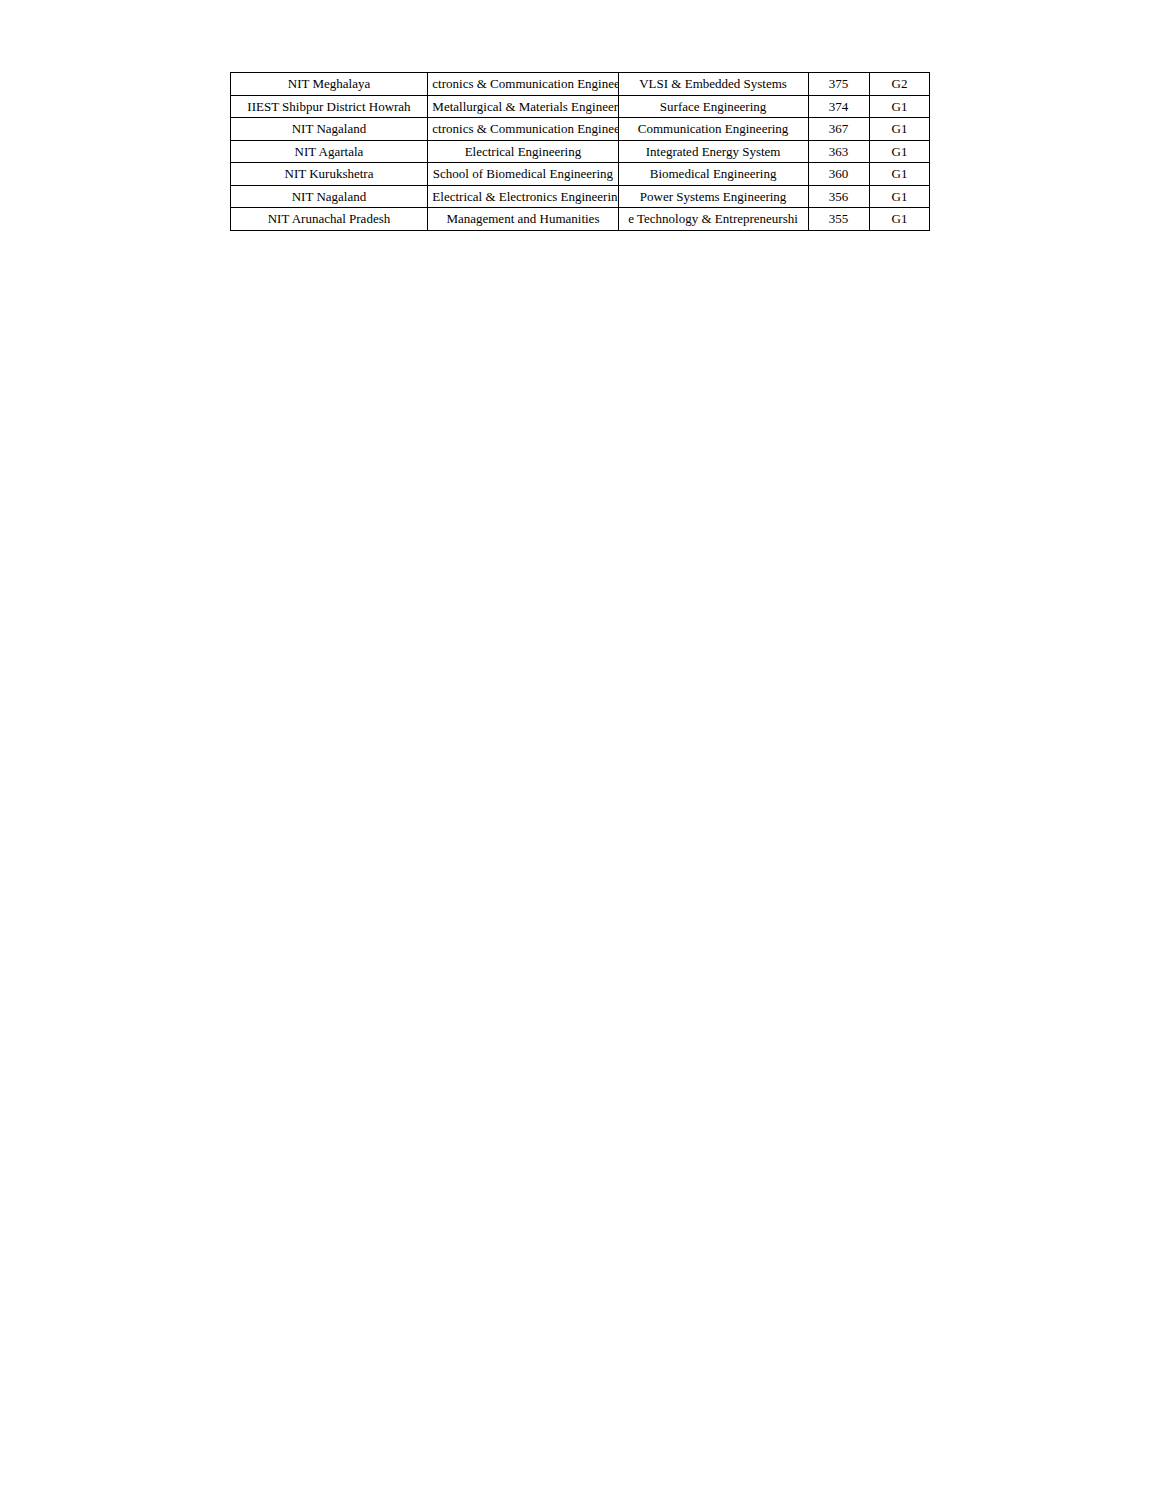| NIT Meghalaya | ctronics & Communication Engineer | VLSI & Embedded Systems | 375 | G2 |
| IIEST Shibpur District Howrah | Metallurgical & Materials Engineerin | Surface Engineering | 374 | G1 |
| NIT Nagaland | ctronics & Communication Engineer | Communication Engineering | 367 | G1 |
| NIT Agartala | Electrical Engineering | Integrated Energy System | 363 | G1 |
| NIT Kurukshetra | School of Biomedical Engineering | Biomedical Engineering | 360 | G1 |
| NIT Nagaland | Electrical & Electronics Engineering | Power Systems Engineering | 356 | G1 |
| NIT Arunachal Pradesh | Management and Humanities | e Technology & Entrepreneurshi | 355 | G1 |